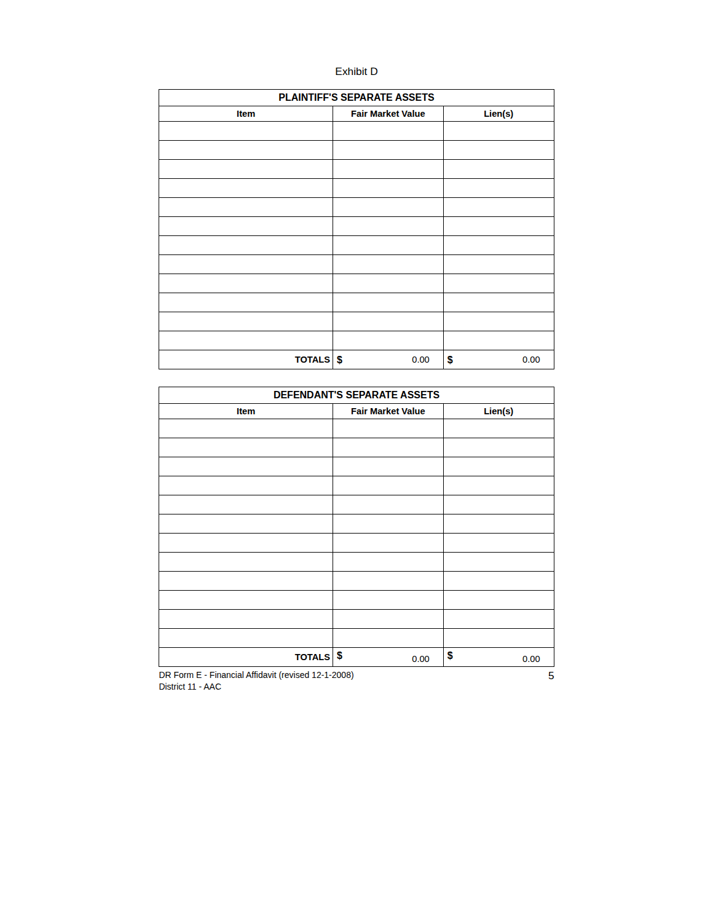Exhibit D
| PLAINTIFF'S SEPARATE ASSETS |
| --- |
| Item | Fair Market Value | Lien(s) |
| TOTALS | $ 0.00 | $ 0.00 |
| DEFENDANT'S SEPARATE ASSETS |
| --- |
| Item | Fair Market Value | Lien(s) |
| TOTALS | $ 0.00 | $ 0.00 |
DR Form E - Financial Affidavit (revised 12-1-2008)
District 11 - AAC
5